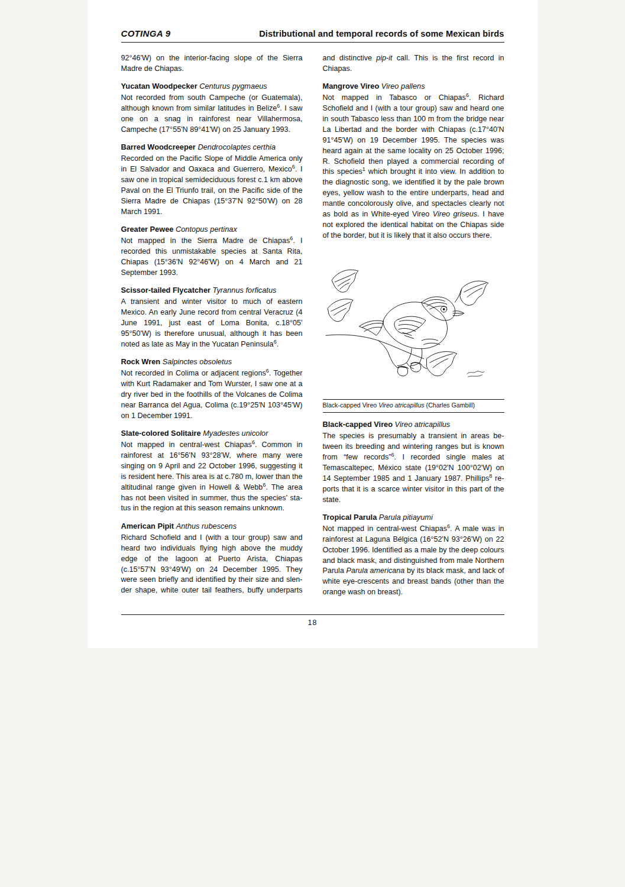COTINGA 9
Distributional and temporal records of some Mexican birds
92°46'W) on the interior-facing slope of the Sierra Madre de Chiapas.
Yucatan Woodpecker Centurus pygmaeus
Not recorded from south Campeche (or Guatemala), although known from similar latitudes in Belize6. I saw one on a snag in rainforest near Villahermosa, Campeche (17°55'N 89°41'W) on 25 January 1993.
Barred Woodcreeper Dendrocolaptes certhia
Recorded on the Pacific Slope of Middle America only in El Salvador and Oaxaca and Guerrero, Mexico6. I saw one in tropical semideciduous forest c.1 km above Paval on the El Triunfo trail, on the Pacific side of the Sierra Madre de Chiapas (15°37'N 92°50'W) on 28 March 1991.
Greater Pewee Contopus pertinax
Not mapped in the Sierra Madre de Chiapas6. I recorded this unmistakable species at Santa Rita, Chiapas (15°36'N 92°46'W) on 4 March and 21 September 1993.
Scissor-tailed Flycatcher Tyrannus forficatus
A transient and winter visitor to much of eastern Mexico. An early June record from central Veracruz (4 June 1991, just east of Loma Bonita, c.18°05' 95°50'W) is therefore unusual, although it has been noted as late as May in the Yucatan Peninsula6.
Rock Wren Salpinctes obsoletus
Not recorded in Colima or adjacent regions6. Together with Kurt Radamaker and Tom Wurster, I saw one at a dry river bed in the foothills of the Volcanes de Colima near Barranca del Agua, Colima (c.19°25'N 103°45'W) on 1 December 1991.
Slate-colored Solitaire Myadestes unicolor
Not mapped in central-west Chiapas6. Common in rainforest at 16°56'N 93°28'W, where many were singing on 9 April and 22 October 1996, suggesting it is resident here. This area is at c.780 m, lower than the altitudinal range given in Howell & Webb6. The area has not been visited in summer, thus the species' status in the region at this season remains unknown.
American Pipit Anthus rubescens
Richard Schofield and I (with a tour group) saw and heard two individuals flying high above the muddy edge of the lagoon at Puerto Arista, Chiapas (c.15°57'N 93°49'W) on 24 December 1995. They were seen briefly and identified by their size and slender shape, white outer tail feathers, buffy underparts and distinctive pip-it call. This is the first record in Chiapas.
Mangrove Vireo Vireo pallens
Not mapped in Tabasco or Chiapas6. Richard Schofield and I (with a tour group) saw and heard one in south Tabasco less than 100 m from the bridge near La Libertad and the border with Chiapas (c.17°40'N 91°45'W) on 19 December 1995. The species was heard again at the same locality on 25 October 1996; R. Schofield then played a commercial recording of this species1 which brought it into view. In addition to the diagnostic song, we identified it by the pale brown eyes, yellow wash to the entire underparts, head and mantle concolorously olive, and spectacles clearly not as bold as in White-eyed Vireo Vireo griseus. I have not explored the identical habitat on the Chiapas side of the border, but it is likely that it also occurs there.
Black-capped Vireo Vireo atricapillus (Charles Gambill)
Black-capped Vireo Vireo atricapillus
The species is presumably a transient in areas between its breeding and wintering ranges but is known from “few records”6. I recorded single males at Temascaltepec, México state (19°02'N 100°02'W) on 14 September 1985 and 1 January 1987. Phillips8 reports that it is a scarce winter visitor in this part of the state.
Tropical Parula Parula pitiayumi
Not mapped in central-west Chiapas6. A male was in rainforest at Laguna Bélgica (16°52'N 93°26'W) on 22 October 1996. Identified as a male by the deep colours and black mask, and distinguished from male Northern Parula Parula americana by its black mask, and lack of white eye-crescents and breast bands (other than the orange wash on breast).
18